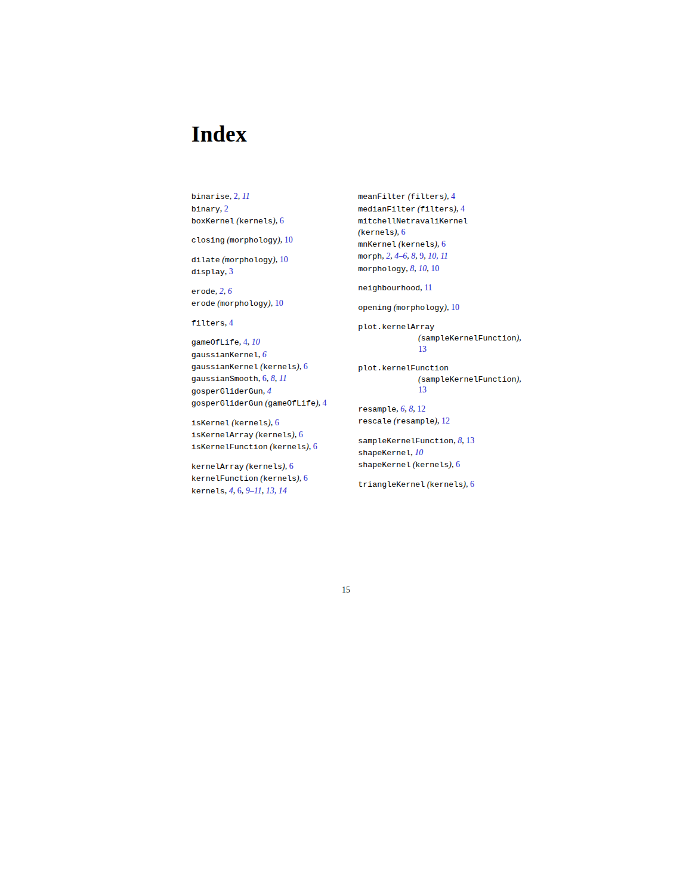Index
binarise, 2, 11
binary, 2
boxKernel (kernels), 6
closing (morphology), 10
dilate (morphology), 10
display, 3
erode, 2, 6
erode (morphology), 10
filters, 4
gameOfLife, 4, 10
gaussianKernel, 6
gaussianKernel (kernels), 6
gaussianSmooth, 6, 8, 11
gosperGliderGun, 4
gosperGliderGun (gameOfLife), 4
isKernel (kernels), 6
isKernelArray (kernels), 6
isKernelFunction (kernels), 6
kernelArray (kernels), 6
kernelFunction (kernels), 6
kernels, 4, 6, 9–11, 13, 14
meanFilter (filters), 4
medianFilter (filters), 4
mitchellNetravaliKernel (kernels), 6
mnKernel (kernels), 6
morph, 2, 4–6, 8, 9, 10, 11
morphology, 8, 10, 10
neighbourhood, 11
opening (morphology), 10
plot.kernelArray (sampleKernelFunction), 13
plot.kernelFunction (sampleKernelFunction), 13
resample, 6, 8, 12
rescale (resample), 12
sampleKernelFunction, 8, 13
shapeKernel, 10
shapeKernel (kernels), 6
triangleKernel (kernels), 6
15